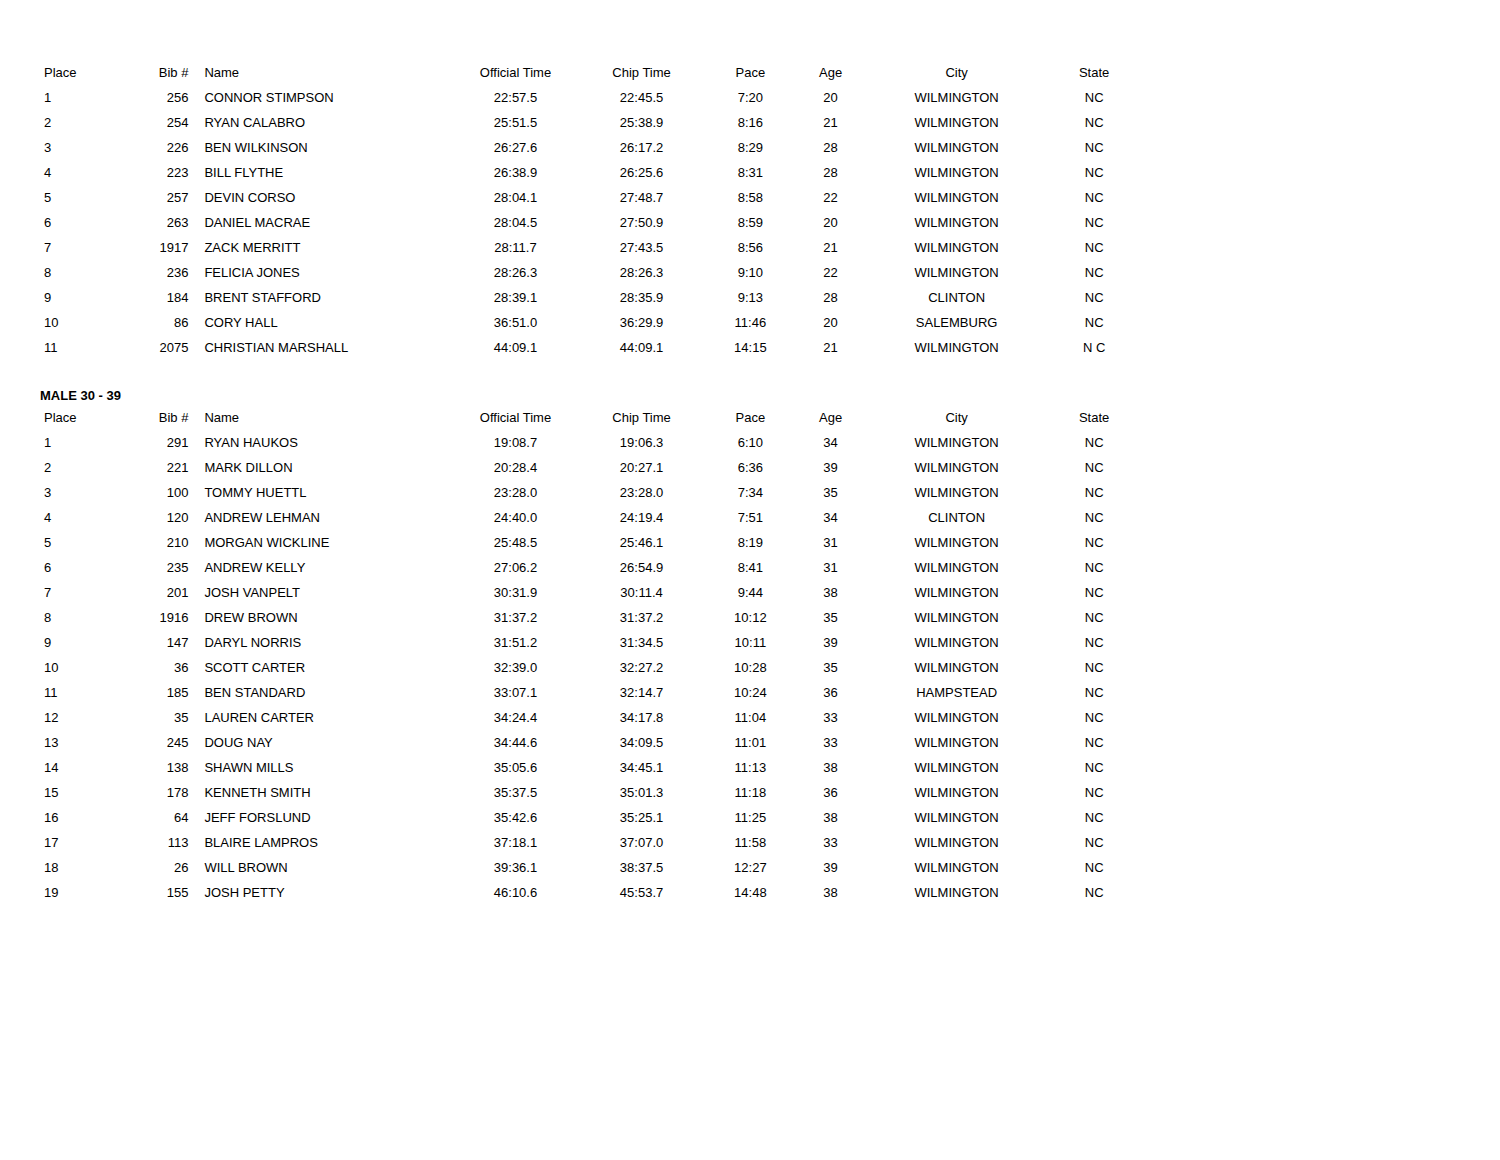| Place | Bib # | Name | Official Time | Chip Time | Pace | Age | City | State |
| --- | --- | --- | --- | --- | --- | --- | --- | --- |
| 1 | 256 | CONNOR STIMPSON | 22:57.5 | 22:45.5 | 7:20 | 20 | WILMINGTON | NC |
| 2 | 254 | RYAN CALABRO | 25:51.5 | 25:38.9 | 8:16 | 21 | WILMINGTON | NC |
| 3 | 226 | BEN WILKINSON | 26:27.6 | 26:17.2 | 8:29 | 28 | WILMINGTON | NC |
| 4 | 223 | BILL FLYTHE | 26:38.9 | 26:25.6 | 8:31 | 28 | WILMINGTON | NC |
| 5 | 257 | DEVIN CORSO | 28:04.1 | 27:48.7 | 8:58 | 22 | WILMINGTON | NC |
| 6 | 263 | DANIEL MACRAE | 28:04.5 | 27:50.9 | 8:59 | 20 | WILMINGTON | NC |
| 7 | 1917 | ZACK MERRITT | 28:11.7 | 27:43.5 | 8:56 | 21 | WILMINGTON | NC |
| 8 | 236 | FELICIA JONES | 28:26.3 | 28:26.3 | 9:10 | 22 | WILMINGTON | NC |
| 9 | 184 | BRENT STAFFORD | 28:39.1 | 28:35.9 | 9:13 | 28 | CLINTON | NC |
| 10 | 86 | CORY HALL | 36:51.0 | 36:29.9 | 11:46 | 20 | SALEMBURG | NC |
| 11 | 2075 | CHRISTIAN MARSHALL | 44:09.1 | 44:09.1 | 14:15 | 21 | WILMINGTON | N C |
MALE 30 - 39
| Place | Bib # | Name | Official Time | Chip Time | Pace | Age | City | State |
| --- | --- | --- | --- | --- | --- | --- | --- | --- |
| 1 | 291 | RYAN HAUKOS | 19:08.7 | 19:06.3 | 6:10 | 34 | WILMINGTON | NC |
| 2 | 221 | MARK DILLON | 20:28.4 | 20:27.1 | 6:36 | 39 | WILMINGTON | NC |
| 3 | 100 | TOMMY HUETTL | 23:28.0 | 23:28.0 | 7:34 | 35 | WILMINGTON | NC |
| 4 | 120 | ANDREW LEHMAN | 24:40.0 | 24:19.4 | 7:51 | 34 | CLINTON | NC |
| 5 | 210 | MORGAN WICKLINE | 25:48.5 | 25:46.1 | 8:19 | 31 | WILMINGTON | NC |
| 6 | 235 | ANDREW KELLY | 27:06.2 | 26:54.9 | 8:41 | 31 | WILMINGTON | NC |
| 7 | 201 | JOSH VANPELT | 30:31.9 | 30:11.4 | 9:44 | 38 | WILMINGTON | NC |
| 8 | 1916 | DREW BROWN | 31:37.2 | 31:37.2 | 10:12 | 35 | WILMINGTON | NC |
| 9 | 147 | DARYL NORRIS | 31:51.2 | 31:34.5 | 10:11 | 39 | WILMINGTON | NC |
| 10 | 36 | SCOTT CARTER | 32:39.0 | 32:27.2 | 10:28 | 35 | WILMINGTON | NC |
| 11 | 185 | BEN STANDARD | 33:07.1 | 32:14.7 | 10:24 | 36 | HAMPSTEAD | NC |
| 12 | 35 | LAUREN CARTER | 34:24.4 | 34:17.8 | 11:04 | 33 | WILMINGTON | NC |
| 13 | 245 | DOUG NAY | 34:44.6 | 34:09.5 | 11:01 | 33 | WILMINGTON | NC |
| 14 | 138 | SHAWN MILLS | 35:05.6 | 34:45.1 | 11:13 | 38 | WILMINGTON | NC |
| 15 | 178 | KENNETH SMITH | 35:37.5 | 35:01.3 | 11:18 | 36 | WILMINGTON | NC |
| 16 | 64 | JEFF FORSLUND | 35:42.6 | 35:25.1 | 11:25 | 38 | WILMINGTON | NC |
| 17 | 113 | BLAIRE LAMPROS | 37:18.1 | 37:07.0 | 11:58 | 33 | WILMINGTON | NC |
| 18 | 26 | WILL BROWN | 39:36.1 | 38:37.5 | 12:27 | 39 | WILMINGTON | NC |
| 19 | 155 | JOSH PETTY | 46:10.6 | 45:53.7 | 14:48 | 38 | WILMINGTON | NC |